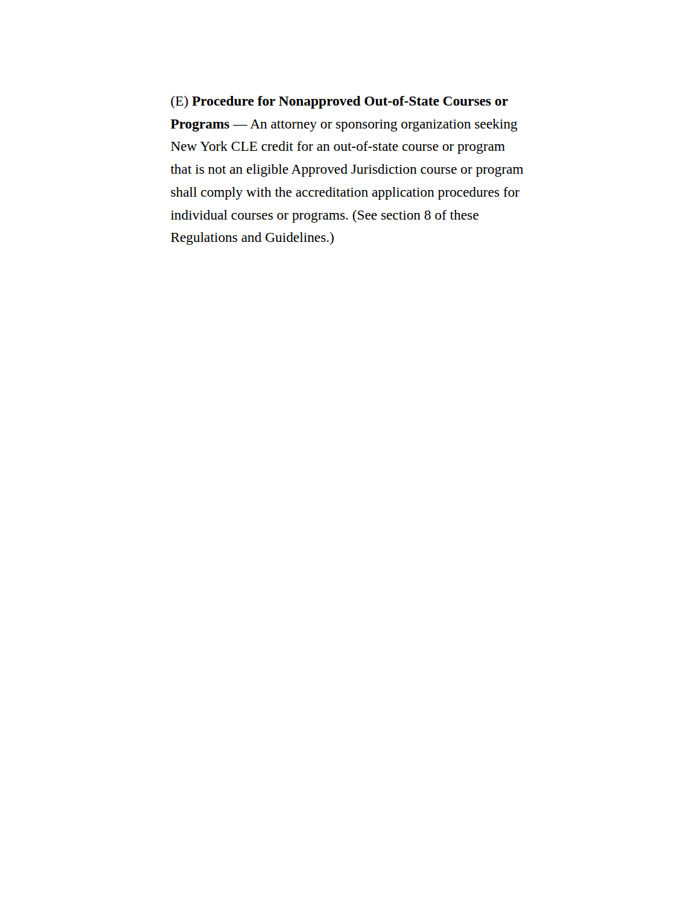(E) Procedure for Nonapproved Out-of-State Courses or Programs — An attorney or sponsoring organization seeking New York CLE credit for an out-of-state course or program that is not an eligible Approved Jurisdiction course or program shall comply with the accreditation application procedures for individual courses or programs. (See section 8 of these Regulations and Guidelines.)